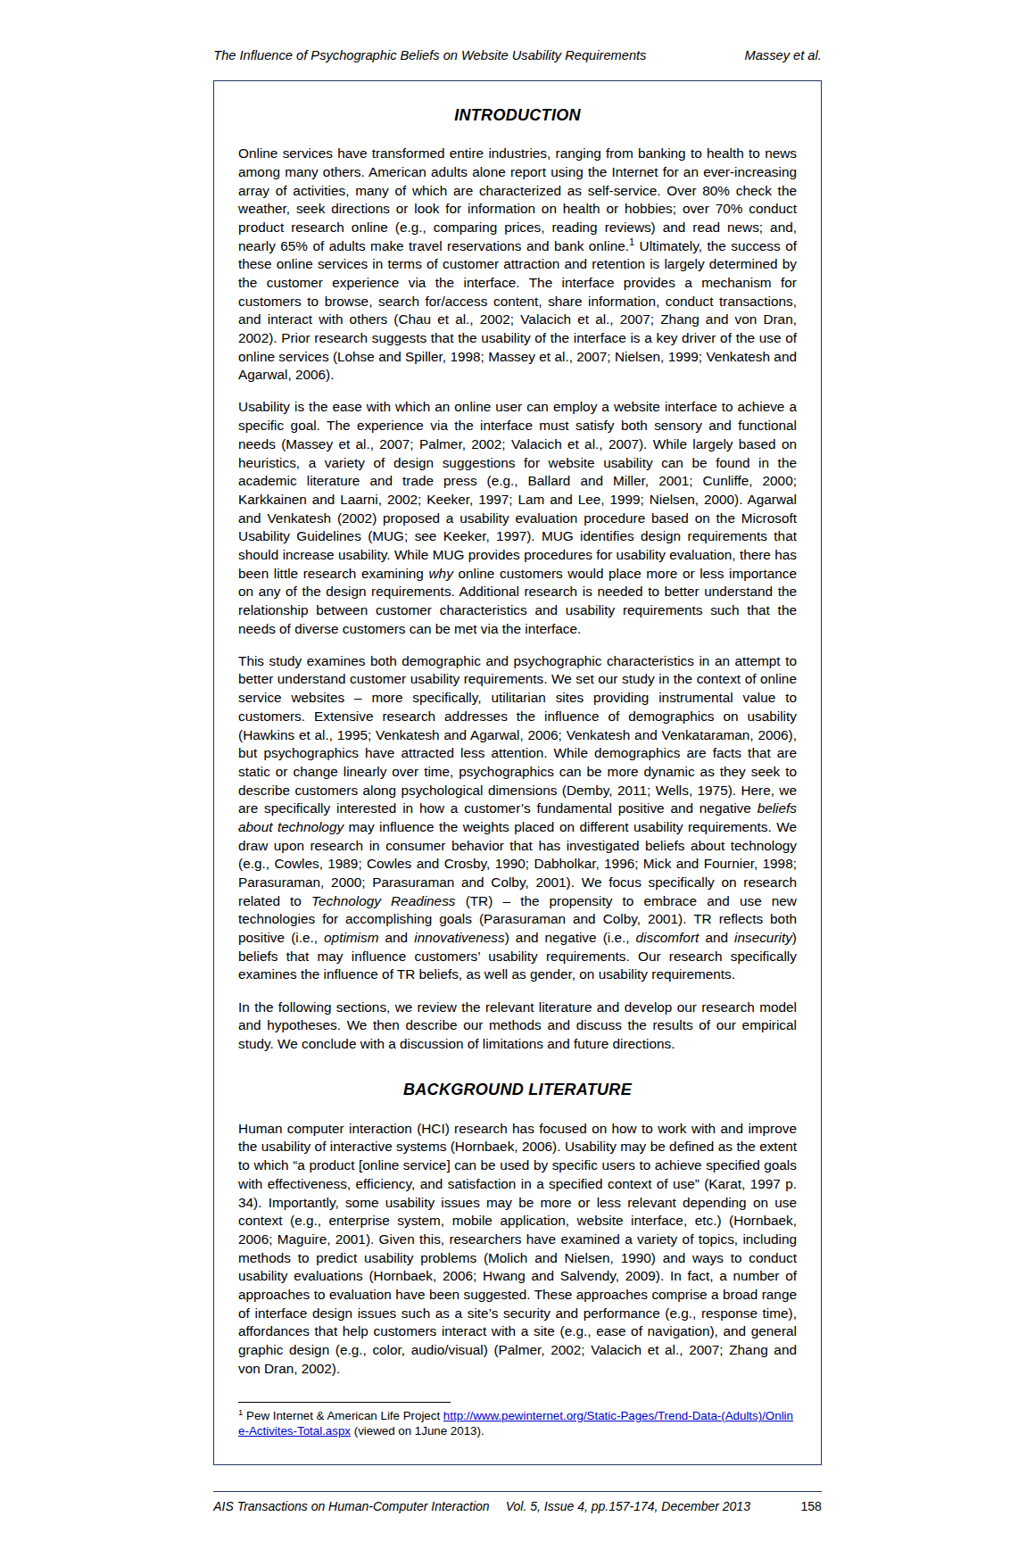The Influence of Psychographic Beliefs on Website Usability Requirements Massey et al.
INTRODUCTION
Online services have transformed entire industries, ranging from banking to health to news among many others. American adults alone report using the Internet for an ever-increasing array of activities, many of which are characterized as self-service. Over 80% check the weather, seek directions or look for information on health or hobbies; over 70% conduct product research online (e.g., comparing prices, reading reviews) and read news; and, nearly 65% of adults make travel reservations and bank online.1 Ultimately, the success of these online services in terms of customer attraction and retention is largely determined by the customer experience via the interface. The interface provides a mechanism for customers to browse, search for/access content, share information, conduct transactions, and interact with others (Chau et al., 2002; Valacich et al., 2007; Zhang and von Dran, 2002). Prior research suggests that the usability of the interface is a key driver of the use of online services (Lohse and Spiller, 1998; Massey et al., 2007; Nielsen, 1999; Venkatesh and Agarwal, 2006).
Usability is the ease with which an online user can employ a website interface to achieve a specific goal. The experience via the interface must satisfy both sensory and functional needs (Massey et al., 2007; Palmer, 2002; Valacich et al., 2007). While largely based on heuristics, a variety of design suggestions for website usability can be found in the academic literature and trade press (e.g., Ballard and Miller, 2001; Cunliffe, 2000; Karkkainen and Laarni, 2002; Keeker, 1997; Lam and Lee, 1999; Nielsen, 2000). Agarwal and Venkatesh (2002) proposed a usability evaluation procedure based on the Microsoft Usability Guidelines (MUG; see Keeker, 1997). MUG identifies design requirements that should increase usability. While MUG provides procedures for usability evaluation, there has been little research examining why online customers would place more or less importance on any of the design requirements. Additional research is needed to better understand the relationship between customer characteristics and usability requirements such that the needs of diverse customers can be met via the interface.
This study examines both demographic and psychographic characteristics in an attempt to better understand customer usability requirements. We set our study in the context of online service websites – more specifically, utilitarian sites providing instrumental value to customers. Extensive research addresses the influence of demographics on usability (Hawkins et al., 1995; Venkatesh and Agarwal, 2006; Venkatesh and Venkataraman, 2006), but psychographics have attracted less attention. While demographics are facts that are static or change linearly over time, psychographics can be more dynamic as they seek to describe customers along psychological dimensions (Demby, 2011; Wells, 1975). Here, we are specifically interested in how a customer’s fundamental positive and negative beliefs about technology may influence the weights placed on different usability requirements. We draw upon research in consumer behavior that has investigated beliefs about technology (e.g., Cowles, 1989; Cowles and Crosby, 1990; Dabholkar, 1996; Mick and Fournier, 1998; Parasuraman, 2000; Parasuraman and Colby, 2001). We focus specifically on research related to Technology Readiness (TR) – the propensity to embrace and use new technologies for accomplishing goals (Parasuraman and Colby, 2001). TR reflects both positive (i.e., optimism and innovativeness) and negative (i.e., discomfort and insecurity) beliefs that may influence customers’ usability requirements. Our research specifically examines the influence of TR beliefs, as well as gender, on usability requirements.
In the following sections, we review the relevant literature and develop our research model and hypotheses. We then describe our methods and discuss the results of our empirical study. We conclude with a discussion of limitations and future directions.
BACKGROUND LITERATURE
Human computer interaction (HCI) research has focused on how to work with and improve the usability of interactive systems (Hornbaek, 2006). Usability may be defined as the extent to which “a product [online service] can be used by specific users to achieve specified goals with effectiveness, efficiency, and satisfaction in a specified context of use” (Karat, 1997 p. 34). Importantly, some usability issues may be more or less relevant depending on use context (e.g., enterprise system, mobile application, website interface, etc.) (Hornbaek, 2006; Maguire, 2001). Given this, researchers have examined a variety of topics, including methods to predict usability problems (Molich and Nielsen, 1990) and ways to conduct usability evaluations (Hornbaek, 2006; Hwang and Salvendy, 2009). In fact, a number of approaches to evaluation have been suggested. These approaches comprise a broad range of interface design issues such as a site’s security and performance (e.g., response time), affordances that help customers interact with a site (e.g., ease of navigation), and general graphic design (e.g., color, audio/visual) (Palmer, 2002; Valacich et al., 2007; Zhang and von Dran, 2002).
1 Pew Internet & American Life Project http://www.pewinternet.org/Static-Pages/Trend-Data-(Adults)/Online-Activites-Total.aspx (viewed on 1June 2013).
AIS Transactions on Human-Computer Interaction Vol. 5, Issue 4, pp.157-174, December 2013 158